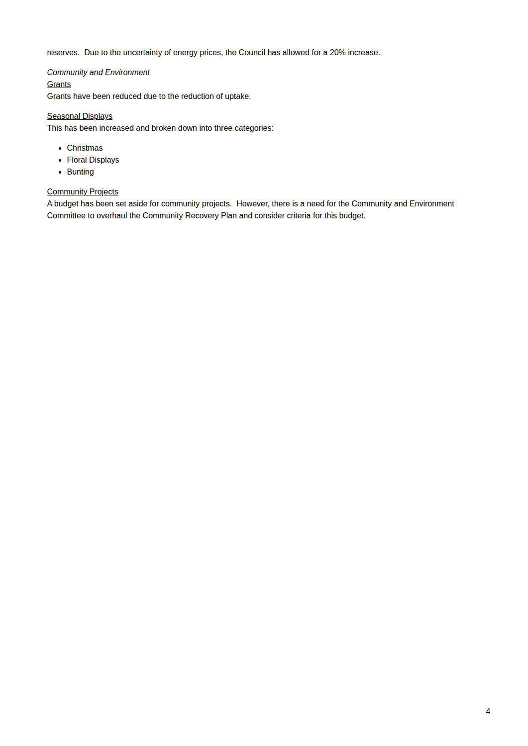reserves. Due to the uncertainty of energy prices, the Council has allowed for a 20% increase.
Community and Environment
Grants
Grants have been reduced due to the reduction of uptake.
Seasonal Displays
This has been increased and broken down into three categories:
Christmas
Floral Displays
Bunting
Community Projects
A budget has been set aside for community projects. However, there is a need for the Community and Environment Committee to overhaul the Community Recovery Plan and consider criteria for this budget.
4